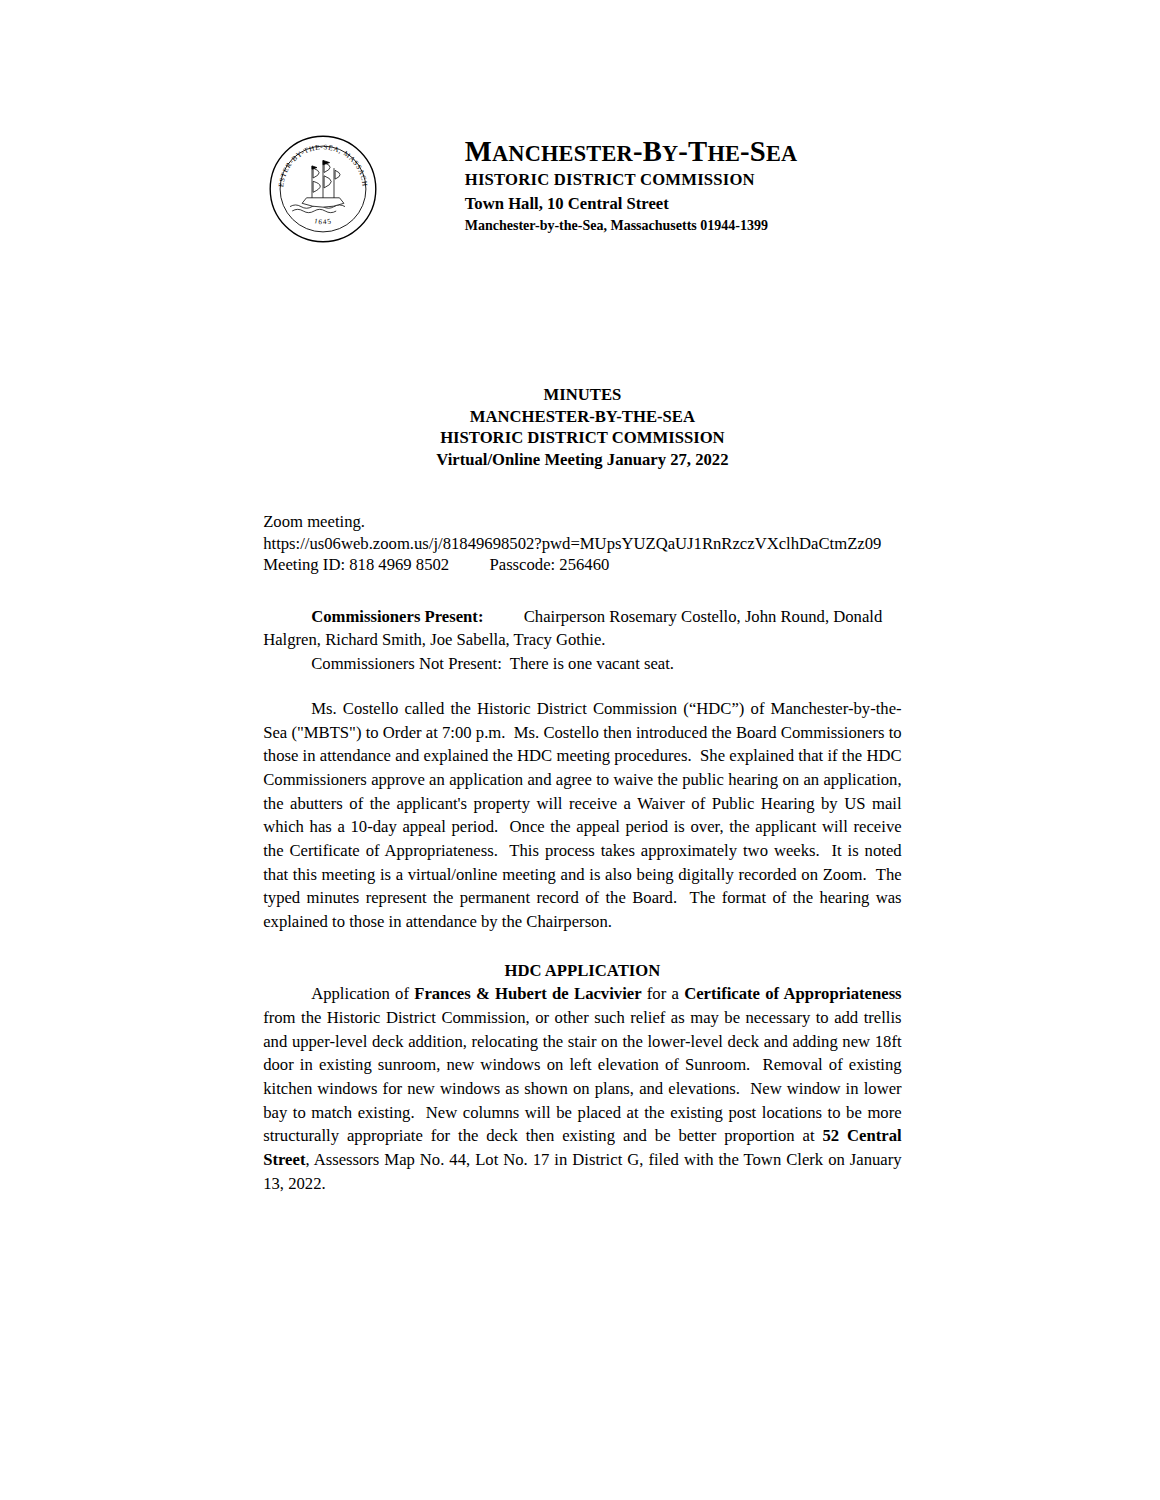MANCHESTER-BY-THE-SEA, MASSACHUSETTS 1645
MANCHESTER-BY-THE-SEA
HISTORIC DISTRICT COMMISSION
Town Hall, 10 Central Street
Manchester-by-the-Sea, Massachusetts 01944-1399
MINUTES
MANCHESTER-BY-THE-SEA
HISTORIC DISTRICT COMMISSION
Virtual/Online Meeting January 27, 2022
Zoom meeting.
https://us06web.zoom.us/j/81849698502?pwd=MUpsYUZQaUJ1RnRzczVXclhDaCtmZz09
Meeting ID: 818 4969 8502 Passcode: 256460
Commissioners Present: Chairperson Rosemary Costello, John Round, Donald
Halgren, Richard Smith, Joe Sabella, Tracy Gothie.
Commissioners Not Present: There is one vacant seat.
Ms. Costello called the Historic District Commission (“HDC”) of Manchester-by-the-Sea ("MBTS") to Order at 7:00 p.m. Ms. Costello then introduced the Board Commissioners to those in attendance and explained the HDC meeting procedures. She explained that if the HDC Commissioners approve an application and agree to waive the public hearing on an application, the abutters of the applicant's property will receive a Waiver of Public Hearing by US mail which has a 10-day appeal period. Once the appeal period is over, the applicant will receive the Certificate of Appropriateness. This process takes approximately two weeks. It is noted that this meeting is a virtual/online meeting and is also being digitally recorded on Zoom. The typed minutes represent the permanent record of the Board. The format of the hearing was explained to those in attendance by the Chairperson.
HDC APPLICATION
Application of Frances & Hubert de Lacvivier for a Certificate of Appropriateness from the Historic District Commission, or other such relief as may be necessary to add trellis and upper-level deck addition, relocating the stair on the lower-level deck and adding new 18ft door in existing sunroom, new windows on left elevation of Sunroom. Removal of existing kitchen windows for new windows as shown on plans, and elevations. New window in lower bay to match existing. New columns will be placed at the existing post locations to be more structurally appropriate for the deck then existing and be better proportion at 52 Central Street, Assessors Map No. 44, Lot No. 17 in District G, filed with the Town Clerk on January 13, 2022.